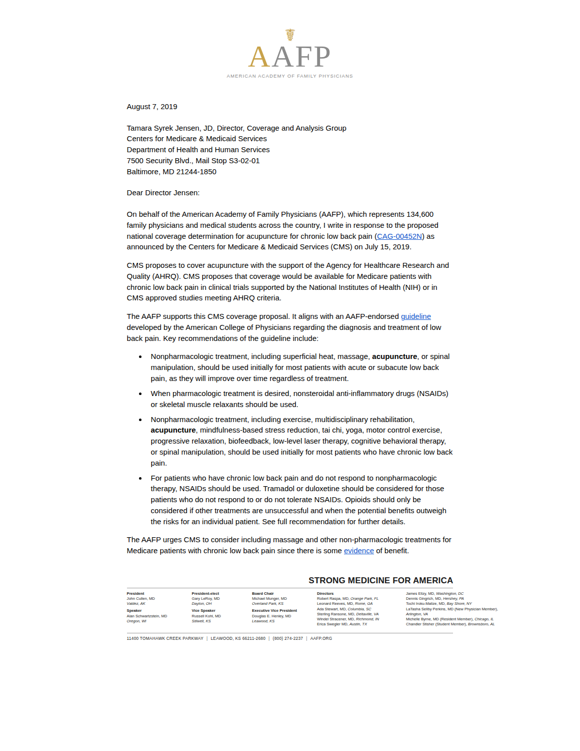☤
AAFP
AMERICAN ACADEMY OF FAMILY PHYSICIANS
August 7, 2019
Tamara Syrek Jensen, JD, Director, Coverage and Analysis Group
Centers for Medicare & Medicaid Services
Department of Health and Human Services
7500 Security Blvd., Mail Stop S3-02-01
Baltimore, MD 21244-1850
Dear Director Jensen:
On behalf of the American Academy of Family Physicians (AAFP), which represents 134,600 family physicians and medical students across the country, I write in response to the proposed national coverage determination for acupuncture for chronic low back pain (CAG-00452N) as announced by the Centers for Medicare & Medicaid Services (CMS) on July 15, 2019.
CMS proposes to cover acupuncture with the support of the Agency for Healthcare Research and Quality (AHRQ). CMS proposes that coverage would be available for Medicare patients with chronic low back pain in clinical trials supported by the National Institutes of Health (NIH) or in CMS approved studies meeting AHRQ criteria.
The AAFP supports this CMS coverage proposal. It aligns with an AAFP-endorsed guideline developed by the American College of Physicians regarding the diagnosis and treatment of low back pain. Key recommendations of the guideline include:
Nonpharmacologic treatment, including superficial heat, massage, acupuncture, or spinal manipulation, should be used initially for most patients with acute or subacute low back pain, as they will improve over time regardless of treatment.
When pharmacologic treatment is desired, nonsteroidal anti-inflammatory drugs (NSAIDs) or skeletal muscle relaxants should be used.
Nonpharmacologic treatment, including exercise, multidisciplinary rehabilitation, acupuncture, mindfulness-based stress reduction, tai chi, yoga, motor control exercise, progressive relaxation, biofeedback, low-level laser therapy, cognitive behavioral therapy, or spinal manipulation, should be used initially for most patients who have chronic low back pain.
For patients who have chronic low back pain and do not respond to nonpharmacologic therapy, NSAIDs should be used. Tramadol or duloxetine should be considered for those patients who do not respond to or do not tolerate NSAIDs. Opioids should only be considered if other treatments are unsuccessful and when the potential benefits outweigh the risks for an individual patient. See full recommendation for further details.
The AAFP urges CMS to consider including massage and other non-pharmacologic treatments for Medicare patients with chronic low back pain since there is some evidence of benefit.
STRONG MEDICINE FOR AMERICA
President
John Cullen, MD
Valdez, AK
Speaker
Alan Schwartzstein, MD
Oregon, WI
President-elect
Gary LeRoy, MD
Dayton, OH
Vice Speaker
Russell Kohl, MD
Stilwell, KS
Board Chair
Michael Munger, MD
Overland Park, KS
Executive Vice President
Douglas E. Henley, MD
Leawood, KS
Directors
Robert Raspa, MD, Orange Park, FL
Leonard Reeves, MD, Rome, GA
Ada Stewart, MD, Columbia, SC
Sterling Ransone, MD, Deltaville, VA
Windel Stracener, MD, Richmond, IN
Erica Swegler MD, Austin, TX
James Ellzy, MD, Washington, DC
Dennis Gingrich, MD, Hershey, PA
Tochi Iroku-Malize, MD, Bay Shore, NY
LaTasha Seliby Perkins, MD (New Physician Member), Arlington, VA
Michelle Byrne, MD (Resident Member), Chicago, IL
Chandler Stisher (Student Member), Brownsboro, AL
11400 TOMAHAWK CREEK PARKWAY|LEAWOOD, KS 66211-2680|(800) 274-2237|AAFP.ORG